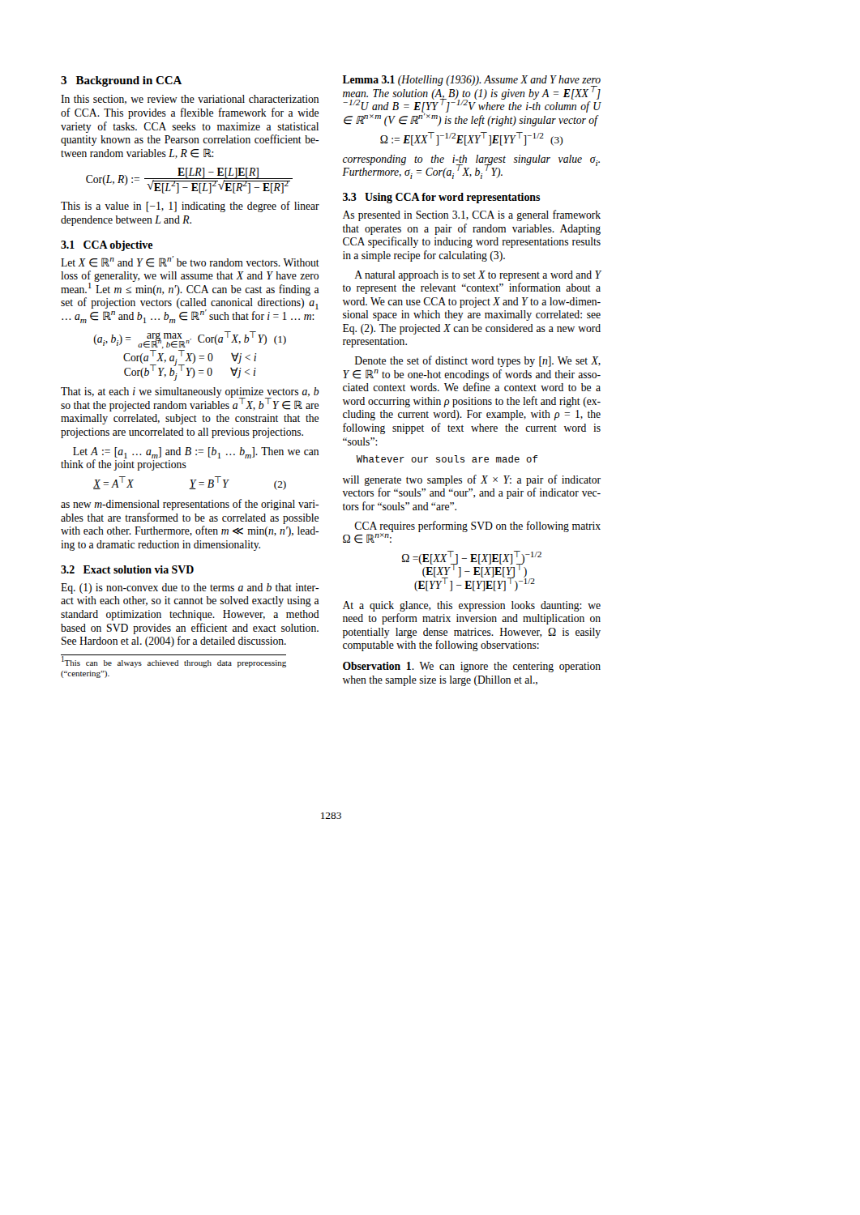3 Background in CCA
In this section, we review the variational characterization of CCA. This provides a flexible framework for a wide variety of tasks. CCA seeks to maximize a statistical quantity known as the Pearson correlation coefficient between random variables L, R ∈ ℝ:
Cor(L, R) := E[LR] − E[L]E[R] E[L2] − E[L]2 E[R2] − E[R]2
This is a value in [−1, 1] indicating the degree of linear dependence between L and R.
3.1 CCA objective
Let X ∈ ℝn and Y ∈ ℝn′ be two random vectors. Without loss of generality, we will assume that X and Y have zero mean.1 Let m ≤ min(n, n′). CCA can be cast as finding a set of projection vectors (called canonical directions) a1 … am ∈ ℝn and b1 … bm ∈ ℝn′ such that for i = 1 … m:
(ai, bi) = arg max a∈ℝn, b∈ℝn′ Cor(a⊤X, b⊤Y) (1)
Cor(a⊤X, aj⊤X) = 0 ∀j < i
Cor(b⊤Y, bj⊤Y) = 0 ∀j < i
That is, at each i we simultaneously optimize vectors a, b so that the projected random variables a⊤X, b⊤Y ∈ ℝ are maximally correlated, subject to the constraint that the projections are uncorrelated to all previous projections.
Let A := [a1 … am] and B := [b1 … bm]. Then we can think of the joint projections
X = A⊤X Y = B⊤Y (2)
as new m-dimensional representations of the original variables that are transformed to be as correlated as possible with each other. Furthermore, often m ≪ min(n, n′), leading to a dramatic reduction in dimensionality.
3.2 Exact solution via SVD
Eq. (1) is non-convex due to the terms a and b that interact with each other, so it cannot be solved exactly using a standard optimization technique. However, a method based on SVD provides an efficient and exact solution. See Hardoon et al. (2004) for a detailed discussion.
1This can be always achieved through data preprocessing (“centering”).
Lemma 3.1 (Hotelling (1936)). Assume X and Y have zero mean. The solution (A, B) to (1) is given by A = E[XX⊤]−1/2U and B = E[YY⊤]−1/2V where the i-th column of U ∈ ℝn×m (V ∈ ℝn′×m) is the left (right) singular vector of
Ω := E[XX⊤]−1/2E[XY⊤]E[YY⊤]−1/2 (3)
corresponding to the i-th largest singular value σi. Furthermore, σi = Cor(ai⊤X, bi⊤Y).
3.3 Using CCA for word representations
As presented in Section 3.1, CCA is a general framework that operates on a pair of random variables. Adapting CCA specifically to inducing word representations results in a simple recipe for calculating (3).
A natural approach is to set X to represent a word and Y to represent the relevant “context” information about a word. We can use CCA to project X and Y to a low-dimensional space in which they are maximally correlated: see Eq. (2). The projected X can be considered as a new word representation.
Denote the set of distinct word types by [n]. We set X, Y ∈ ℝn to be one-hot encodings of words and their associated context words. We define a context word to be a word occurring within ρ positions to the left and right (excluding the current word). For example, with ρ = 1, the following snippet of text where the current word is “souls”:
Whatever our souls are made of
will generate two samples of X × Y: a pair of indicator vectors for “souls” and “our”, and a pair of indicator vectors for “souls” and “are”.
CCA requires performing SVD on the following matrix Ω ∈ ℝn×n:
Ω =(E[XX⊤] − E[X]E[X]⊤)−1/2
(E[XY⊤] − E[X]E[Y]⊤)
(E[YY⊤] − E[Y]E[Y]⊤)−1/2
At a quick glance, this expression looks daunting: we need to perform matrix inversion and multiplication on potentially large dense matrices. However, Ω is easily computable with the following observations:
Observation 1. We can ignore the centering operation when the sample size is large (Dhillon et al.,
1283